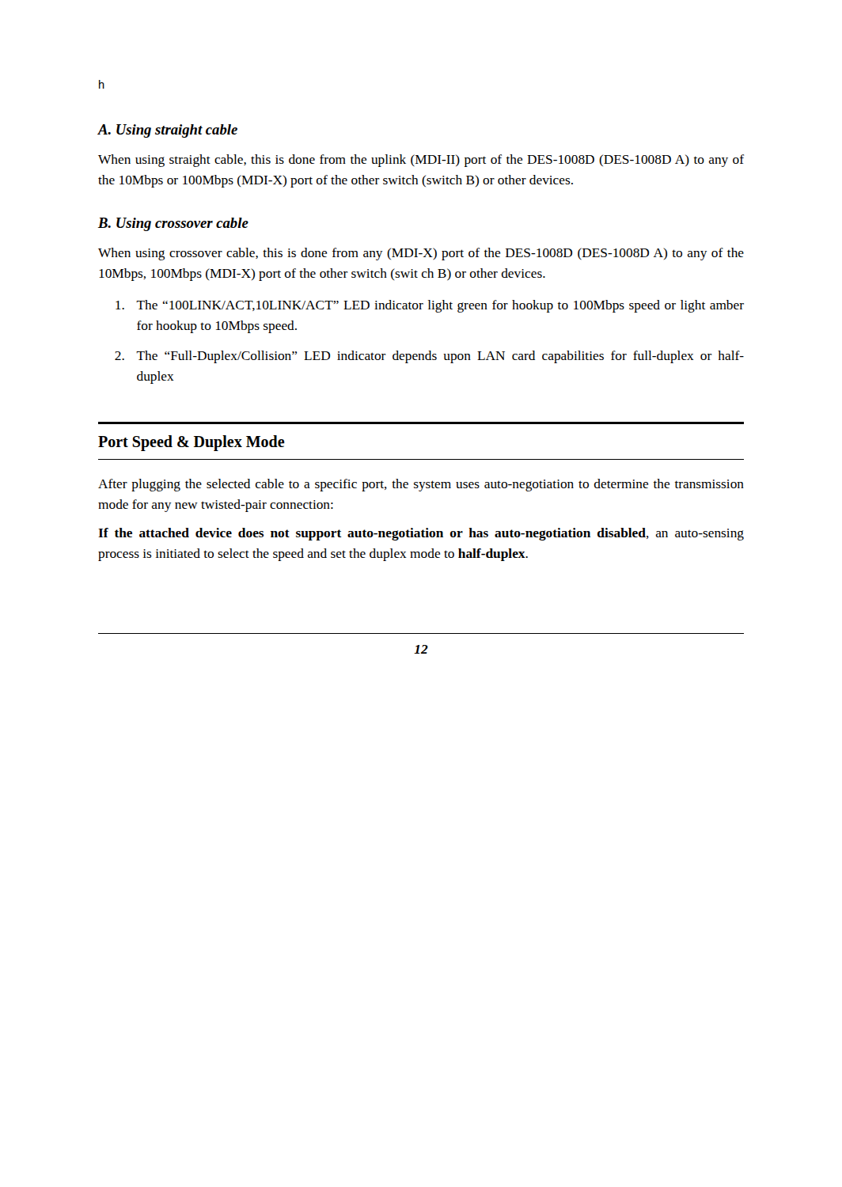h
A. Using straight cable
When using straight cable, this is done from the uplink (MDI-II) port of the DES-1008D (DES-1008D A) to any of the 10Mbps or 100Mbps (MDI-X) port of the other switch (switch B) or other devices.
B. Using crossover cable
When using crossover cable, this is done from any (MDI-X) port of the DES-1008D (DES-1008D A) to any of the 10Mbps, 100Mbps (MDI-X) port of the other switch (swit ch B) or other devices.
The “100LINK/ACT,10LINK/ACT” LED indicator light green for hookup to 100Mbps speed or light amber for hookup to 10Mbps speed.
The “Full-Duplex/Collision” LED indicator depends upon LAN card capabilities for full-duplex or half-duplex
Port Speed & Duplex Mode
After plugging the selected cable to a specific port, the system uses auto-negotiation to determine the transmission mode for any new twisted-pair connection:
If the attached device does not support auto-negotiation or has auto-negotiation disabled, an auto-sensing process is initiated to select the speed and set the duplex mode to half-duplex.
12